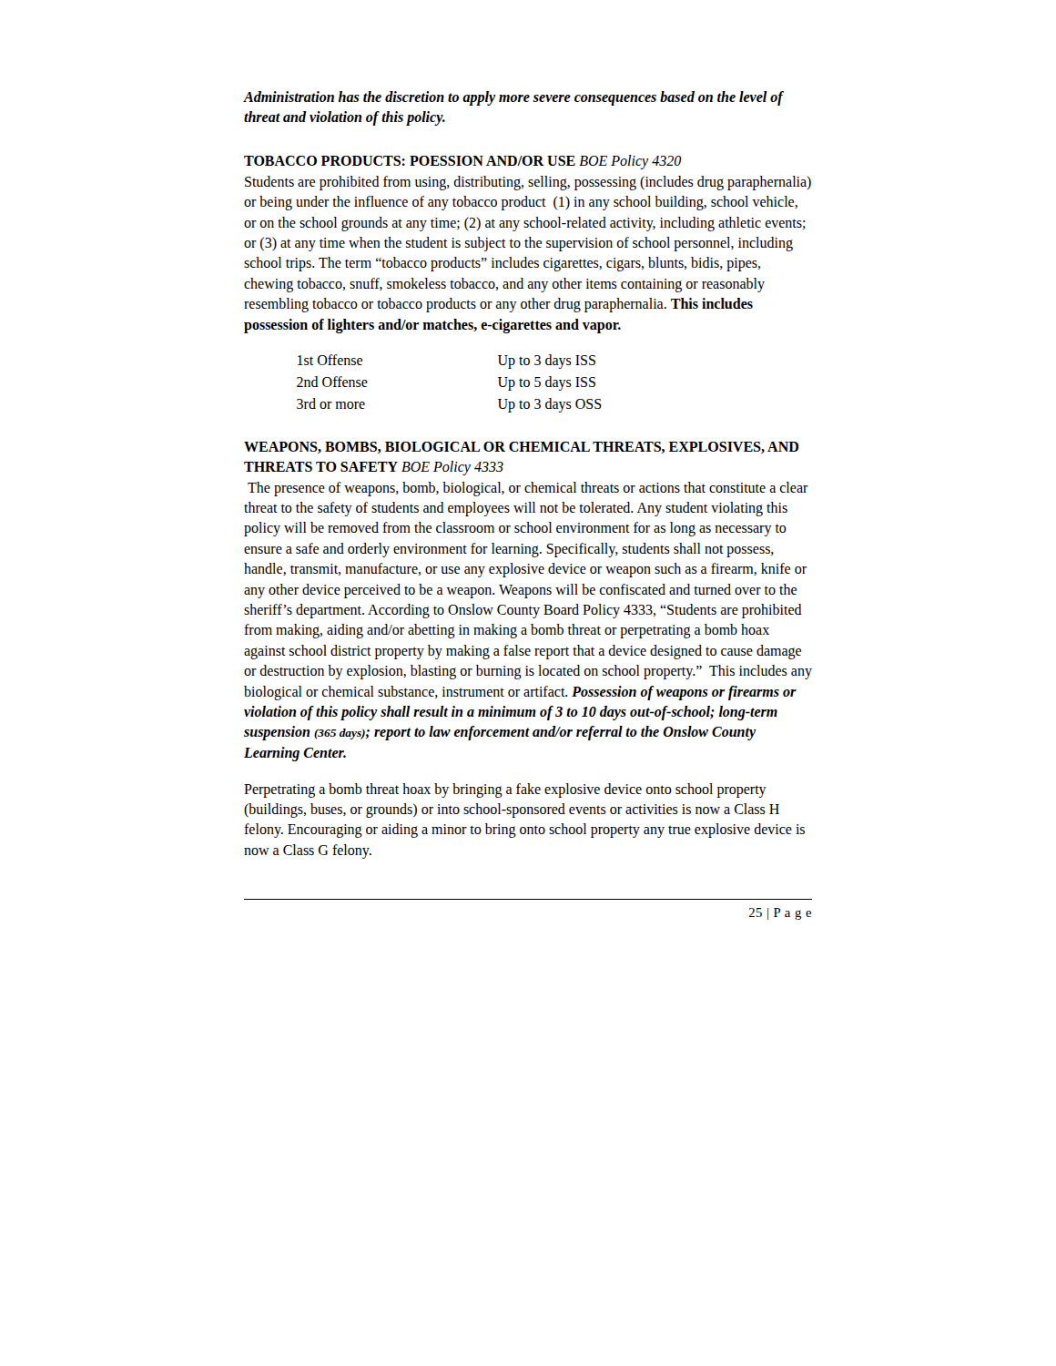Administration has the discretion to apply more severe consequences based on the level of threat and violation of this policy.
TOBACCO PRODUCTS: POESSION AND/OR USE
BOE Policy 4320
Students are prohibited from using, distributing, selling, possessing (includes drug paraphernalia) or being under the influence of any tobacco product (1) in any school building, school vehicle, or on the school grounds at any time; (2) at any school-related activity, including athletic events; or (3) at any time when the student is subject to the supervision of school personnel, including school trips. The term “tobacco products” includes cigarettes, cigars, blunts, bidis, pipes, chewing tobacco, snuff, smokeless tobacco, and any other items containing or reasonably resembling tobacco or tobacco products or any other drug paraphernalia. This includes possession of lighters and/or matches, e-cigarettes and vapor.
| 1st Offense | Up to 3 days ISS |
| 2nd Offense | Up to 5 days ISS |
| 3rd or more | Up to 3 days OSS |
WEAPONS, BOMBS, BIOLOGICAL OR CHEMICAL THREATS, EXPLOSIVES, AND THREATS TO SAFETY
BOE Policy 4333
The presence of weapons, bomb, biological, or chemical threats or actions that constitute a clear threat to the safety of students and employees will not be tolerated. Any student violating this policy will be removed from the classroom or school environment for as long as necessary to ensure a safe and orderly environment for learning. Specifically, students shall not possess, handle, transmit, manufacture, or use any explosive device or weapon such as a firearm, knife or any other device perceived to be a weapon. Weapons will be confiscated and turned over to the sheriff’s department. According to Onslow County Board Policy 4333, “Students are prohibited from making, aiding and/or abetting in making a bomb threat or perpetrating a bomb hoax against school district property by making a false report that a device designed to cause damage or destruction by explosion, blasting or burning is located on school property.” This includes any biological or chemical substance, instrument or artifact. Possession of weapons or firearms or violation of this policy shall result in a minimum of 3 to 10 days out-of-school; long-term suspension (365 days); report to law enforcement and/or referral to the Onslow County Learning Center.
Perpetrating a bomb threat hoax by bringing a fake explosive device onto school property (buildings, buses, or grounds) or into school-sponsored events or activities is now a Class H felony. Encouraging or aiding a minor to bring onto school property any true explosive device is now a Class G felony.
25 | P a g e